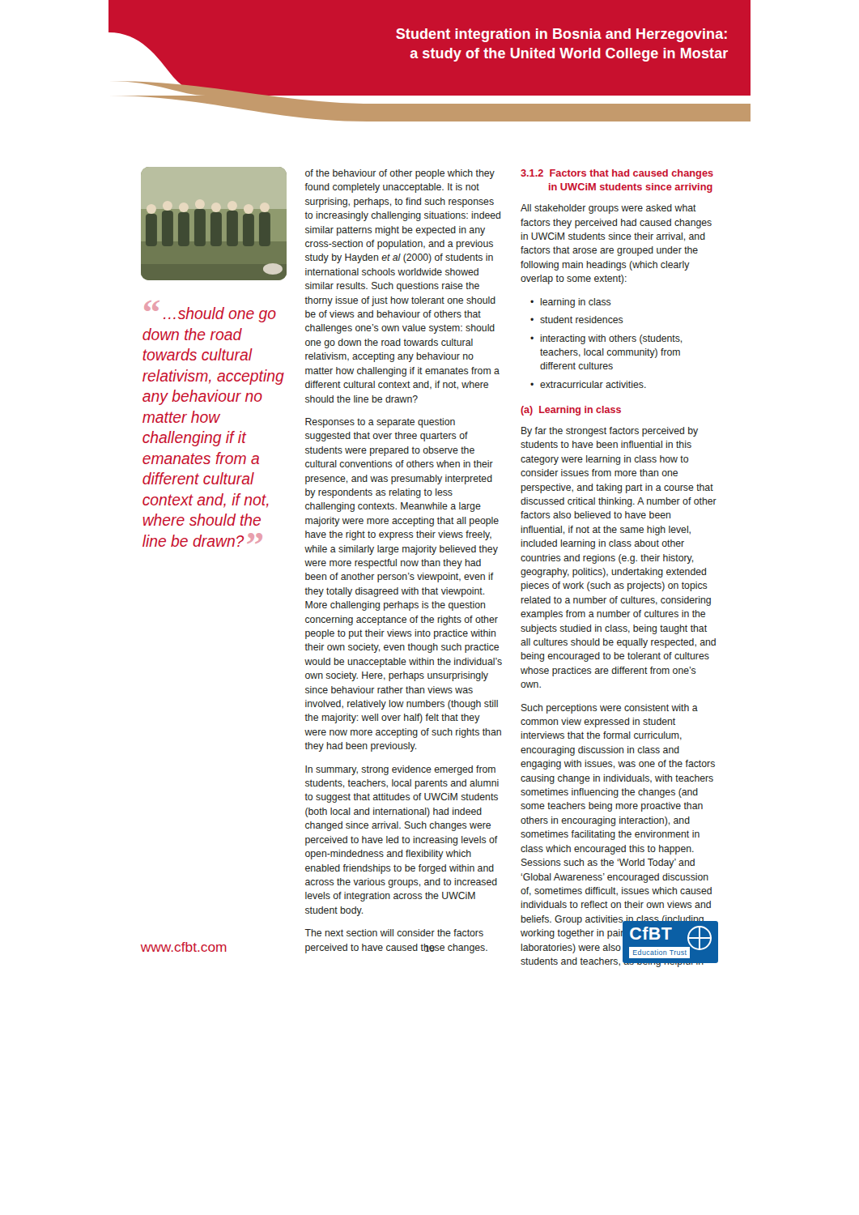Student integration in Bosnia and Herzegovina:
a study of the United World College in Mostar
“…should one go down the road towards cultural relativism, accepting any behaviour no matter how challenging if it emanates from a different cultural context and, if not, where should the line be drawn?”
of the behaviour of other people which they found completely unacceptable. It is not surprising, perhaps, to find such responses to increasingly challenging situations: indeed similar patterns might be expected in any cross-section of population, and a previous study by Hayden et al (2000) of students in international schools worldwide showed similar results. Such questions raise the thorny issue of just how tolerant one should be of views and behaviour of others that challenges one’s own value system: should one go down the road towards cultural relativism, accepting any behaviour no matter how challenging if it emanates from a different cultural context and, if not, where should the line be drawn?
Responses to a separate question suggested that over three quarters of students were prepared to observe the cultural conventions of others when in their presence, and was presumably interpreted by respondents as relating to less challenging contexts. Meanwhile a large majority were more accepting that all people have the right to express their views freely, while a similarly large majority believed they were more respectful now than they had been of another person’s viewpoint, even if they totally disagreed with that viewpoint. More challenging perhaps is the question concerning acceptance of the rights of other people to put their views into practice within their own society, even though such practice would be unacceptable within the individual’s own society. Here, perhaps unsurprisingly since behaviour rather than views was involved, relatively low numbers (though still the majority: well over half) felt that they were now more accepting of such rights than they had been previously.
In summary, strong evidence emerged from students, teachers, local parents and alumni to suggest that attitudes of UWCiM students (both local and international) had indeed changed since arrival. Such changes were perceived to have led to increasing levels of open-mindedness and flexibility which enabled friendships to be forged within and across the various groups, and to increased levels of integration across the UWCiM student body.
The next section will consider the factors perceived to have caused these changes.
3.1.2 Factors that had caused changesin UWCiM students since arriving
All stakeholder groups were asked what factors they perceived had caused changes in UWCiM students since their arrival, and factors that arose are grouped under the following main headings (which clearly overlap to some extent):
learning in class
student residences
interacting with others (students, teachers, local community) from different cultures
extracurricular activities.
(a) Learning in class
By far the strongest factors perceived by students to have been influential in this category were learning in class how to consider issues from more than one perspective, and taking part in a course that discussed critical thinking. A number of other factors also believed to have been influential, if not at the same high level, included learning in class about other countries and regions (e.g. their history, geography, politics), undertaking extended pieces of work (such as projects) on topics related to a number of cultures, considering examples from a number of cultures in the subjects studied in class, being taught that all cultures should be equally respected, and being encouraged to be tolerant of cultures whose practices are different from one’s own.
Such perceptions were consistent with a common view expressed in student interviews that the formal curriculum, encouraging discussion in class and engaging with issues, was one of the factors causing change in individuals, with teachers sometimes influencing the changes (and some teachers being more proactive than others in encouraging interaction), and sometimes facilitating the environment in class which encouraged this to happen. Sessions such as the ‘World Today’ and ‘Global Awareness’ encouraged discussion of, sometimes difficult, issues which caused individuals to reflect on their own views and beliefs. Group activities in class (including working together in pairs in science laboratories) were also noted, by both students and teachers, as being helpful in
www.cfbt.com
10
CfBT
Education Trust